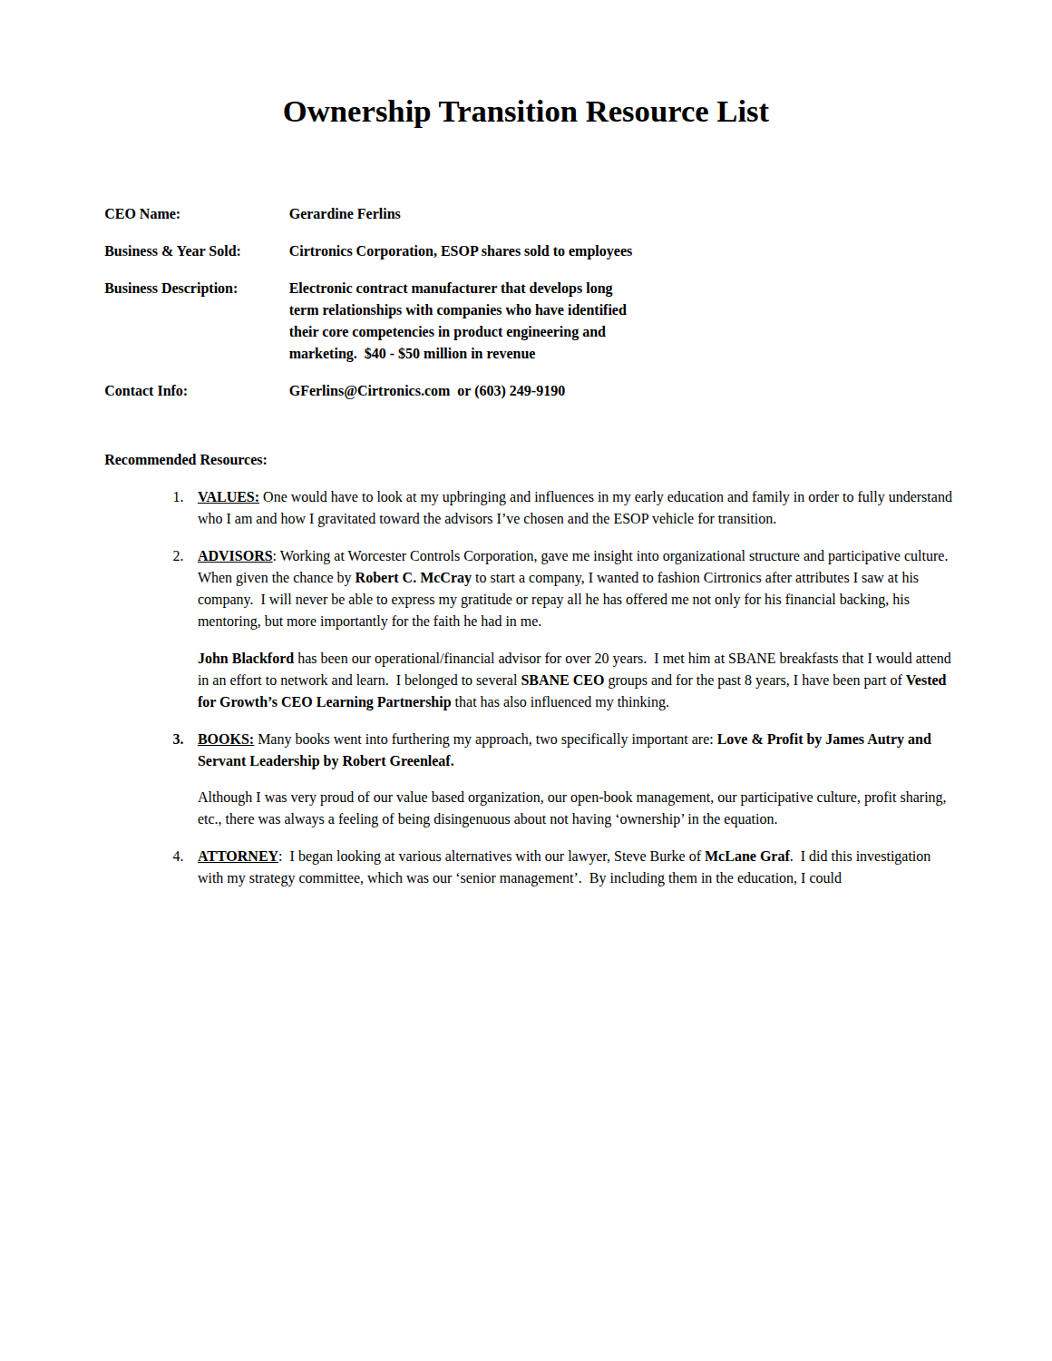Ownership Transition Resource List
| CEO Name: | Gerardine Ferlins |
| Business & Year Sold: | Cirtronics Corporation, ESOP shares sold to employees |
| Business Description: | Electronic contract manufacturer that develops long term relationships with companies who have identified their core competencies in product engineering and marketing. $40 - $50 million in revenue |
| Contact Info: | GFerlins@Cirtronics.com or (603) 249-9190 |
Recommended Resources:
VALUES: One would have to look at my upbringing and influences in my early education and family in order to fully understand who I am and how I gravitated toward the advisors I’ve chosen and the ESOP vehicle for transition.
ADVISORS: Working at Worcester Controls Corporation, gave me insight into organizational structure and participative culture. When given the chance by Robert C. McCray to start a company, I wanted to fashion Cirtronics after attributes I saw at his company. I will never be able to express my gratitude or repay all he has offered me not only for his financial backing, his mentoring, but more importantly for the faith he had in me.
John Blackford has been our operational/financial advisor for over 20 years. I met him at SBANE breakfasts that I would attend in an effort to network and learn. I belonged to several SBANE CEO groups and for the past 8 years, I have been part of Vested for Growth’s CEO Learning Partnership that has also influenced my thinking.
BOOKS: Many books went into furthering my approach, two specifically important are: Love & Profit by James Autry and Servant Leadership by Robert Greenleaf.
Although I was very proud of our value based organization, our open-book management, our participative culture, profit sharing, etc., there was always a feeling of being disingenuous about not having ‘ownership’ in the equation.
ATTORNEY: I began looking at various alternatives with our lawyer, Steve Burke of McLane Graf. I did this investigation with my strategy committee, which was our ‘senior management’. By including them in the education, I could